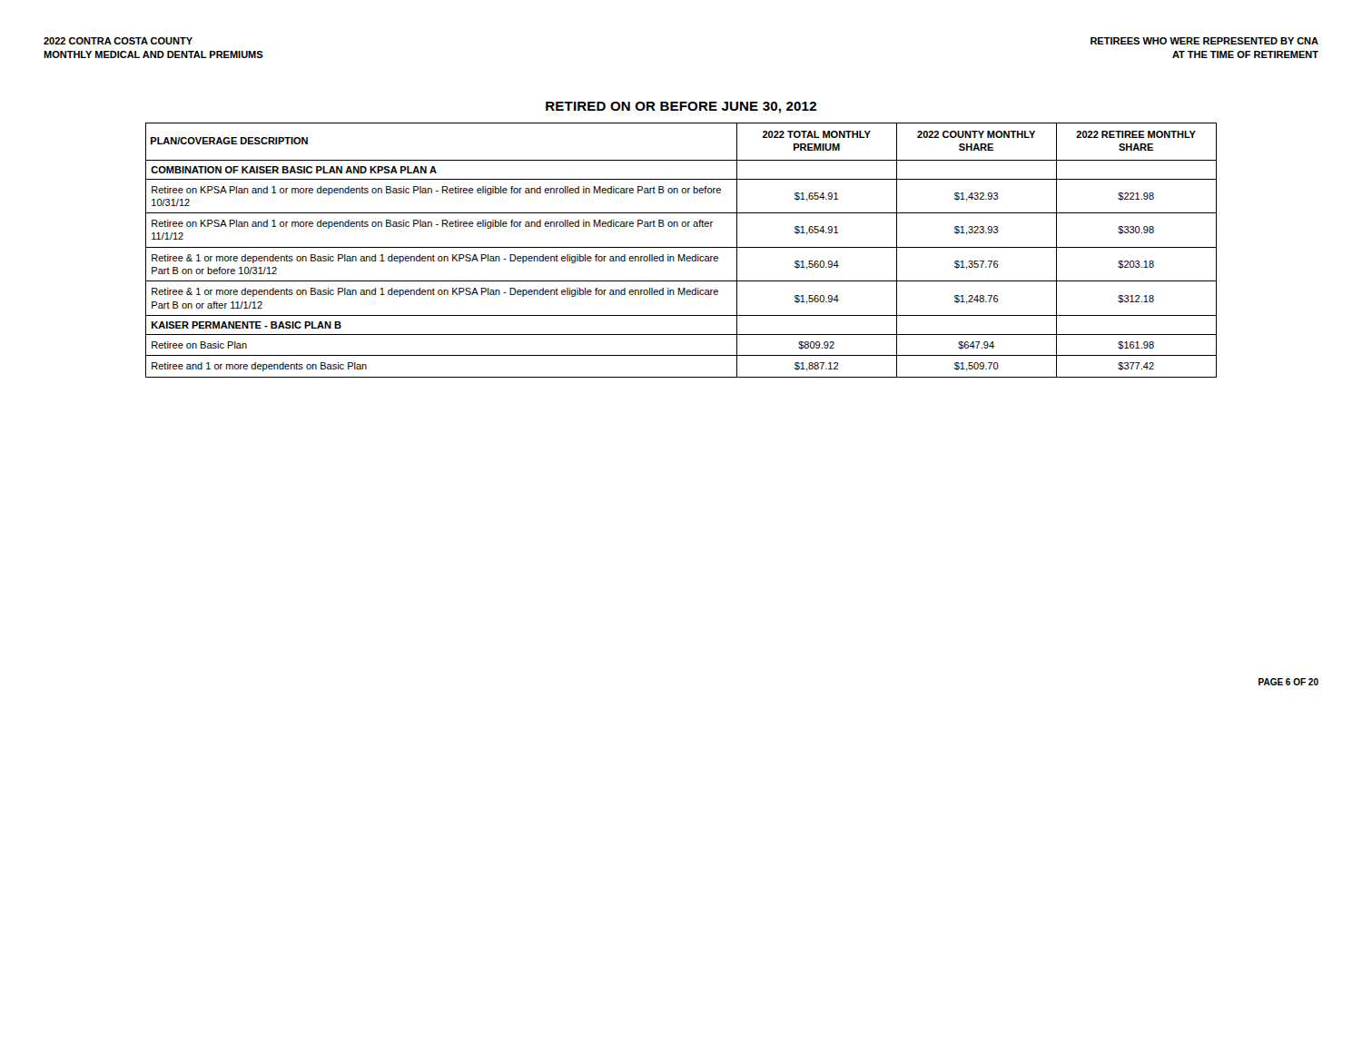2022 CONTRA COSTA COUNTY
MONTHLY MEDICAL AND DENTAL PREMIUMS
RETIREES WHO WERE REPRESENTED BY CNA
AT THE TIME OF RETIREMENT
RETIRED ON OR BEFORE JUNE 30, 2012
| PLAN/COVERAGE DESCRIPTION | 2022 TOTAL MONTHLY PREMIUM | 2022 COUNTY MONTHLY SHARE | 2022 RETIREE MONTHLY SHARE |
| --- | --- | --- | --- |
| COMBINATION OF KAISER BASIC PLAN AND KPSA PLAN A | | | |
| Retiree on KPSA Plan and 1 or more dependents on Basic Plan - Retiree eligible for and enrolled in Medicare Part B on or before 10/31/12 | $1,654.91 | $1,432.93 | $221.98 |
| Retiree on KPSA Plan and 1 or more dependents on Basic Plan - Retiree eligible for and enrolled in Medicare Part B on or after 11/1/12 | $1,654.91 | $1,323.93 | $330.98 |
| Retiree & 1 or more dependents on Basic Plan and 1 dependent on KPSA Plan - Dependent eligible for and enrolled in Medicare Part B on or before 10/31/12 | $1,560.94 | $1,357.76 | $203.18 |
| Retiree & 1 or more dependents on Basic Plan and 1 dependent on KPSA Plan - Dependent eligible for and enrolled in Medicare Part B on or after 11/1/12 | $1,560.94 | $1,248.76 | $312.18 |
| KAISER PERMANENTE - BASIC PLAN B | | | |
| Retiree on Basic Plan | $809.92 | $647.94 | $161.98 |
| Retiree and 1 or more dependents on Basic Plan | $1,887.12 | $1,509.70 | $377.42 |
PAGE 6 OF 20